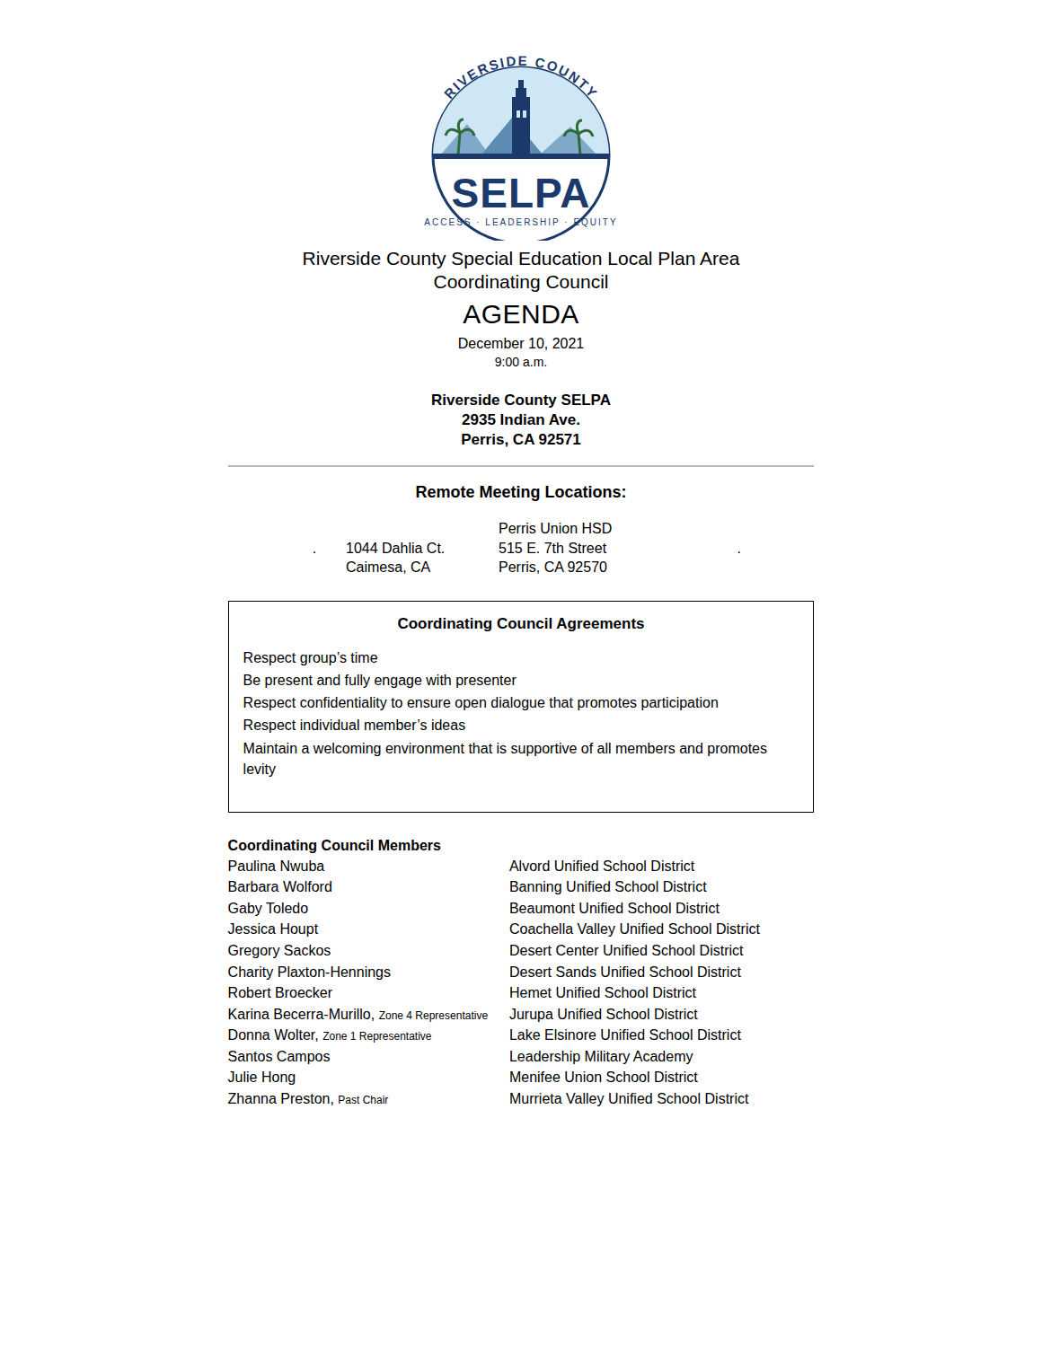RIVERSIDE COUNTY SELPA ACCESS · LEADERSHIP · EQUITY
Riverside County Special Education Local Plan Area
Coordinating Council
AGENDA
December 10, 2021
9:00 a.m.
Riverside County SELPA
2935 Indian Ave.
Perris, CA 92571
Remote Meeting Locations:
| | | Perris Union HSD | |
| . | 1044 Dahlia Ct. | 515 E. 7th Street | . |
| | Caimesa, CA | Perris, CA 92570 | |
Coordinating Council Agreements
Respect group’s time
Be present and fully engage with presenter
Respect confidentiality to ensure open dialogue that promotes participation
Respect individual member’s ideas
Maintain a welcoming environment that is supportive of all members and promotes levity
Coordinating Council Members
| Paulina Nwuba | Alvord Unified School District |
| Barbara Wolford | Banning Unified School District |
| Gaby Toledo | Beaumont Unified School District |
| Jessica Houpt | Coachella Valley Unified School District |
| Gregory Sackos | Desert Center Unified School District |
| Charity Plaxton-Hennings | Desert Sands Unified School District |
| Robert Broecker | Hemet Unified School District |
| Karina Becerra-Murillo, Zone 4 Representative | Jurupa Unified School District |
| Donna Wolter, Zone 1 Representative | Lake Elsinore Unified School District |
| Santos Campos | Leadership Military Academy |
| Julie Hong | Menifee Union School District |
| Zhanna Preston, Past Chair | Murrieta Valley Unified School District |